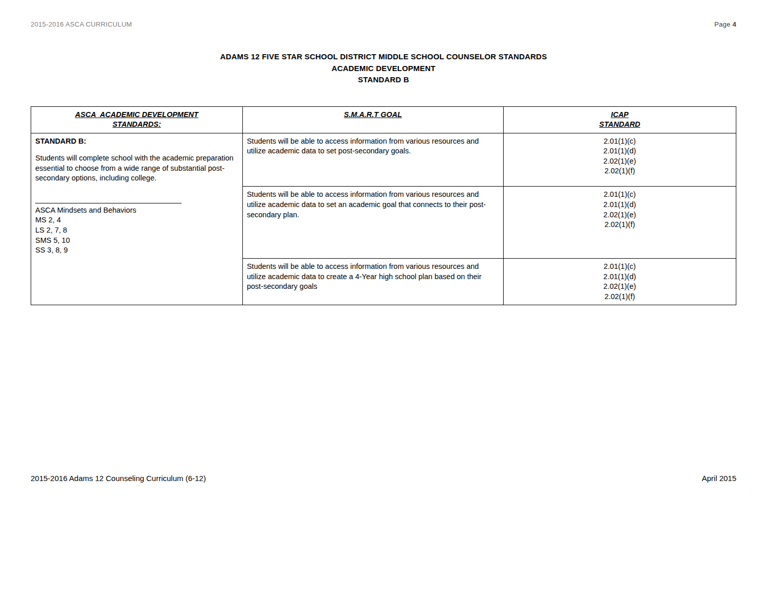2015-2016 ASCA CURRICULUM Page 4
ADAMS 12 FIVE STAR SCHOOL DISTRICT MIDDLE SCHOOL COUNSELOR STANDARDS ACADEMIC DEVELOPMENT STANDARD B
| ASCA ACADEMIC DEVELOPMENT STANDARDS: | S.M.A.R.T GOAL | ICAP STANDARD |
| --- | --- | --- |
| STANDARD B: Students will complete school with the academic preparation essential to choose from a wide range of substantial post-secondary options, including college. | Students will be able to access information from various resources and utilize academic data to set post-secondary goals. | 2.01(1)(c) 2.01(1)(d) 2.02(1)(e) 2.02(1)(f) |
| ASCA Mindsets and Behaviors MS 2, 4 LS 2, 7, 8 SMS 5, 10 SS 3, 8, 9 | Students will be able to access information from various resources and utilize academic data to set an academic goal that connects to their post-secondary plan. | 2.01(1)(c) 2.01(1)(d) 2.02(1)(e) 2.02(1)(f) |
| | Students will be able to access information from various resources and utilize academic data to create a 4-Year high school plan based on their post-secondary goals | 2.01(1)(c) 2.01(1)(d) 2.02(1)(e) 2.02(1)(f) |
2015-2016 Adams 12 Counseling Curriculum (6-12) April 2015